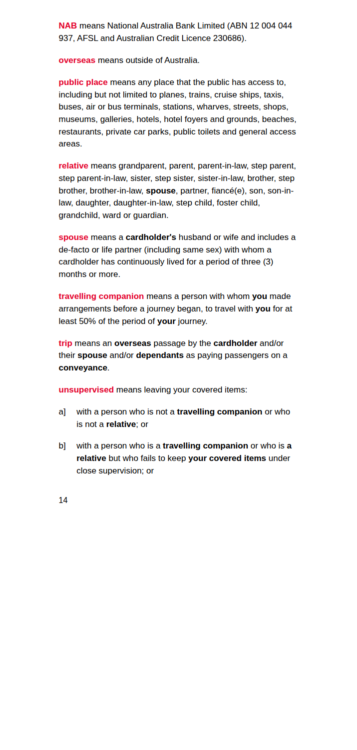NAB
NAB means National Australia Bank Limited (ABN 12 004 044 937, AFSL and Australian Credit Licence 230686).
overseas
overseas means outside of Australia.
public place
public place means any place that the public has access to, including but not limited to planes, trains, cruise ships, taxis, buses, air or bus terminals, stations, wharves, streets, shops, museums, galleries, hotels, hotel foyers and grounds, beaches, restaurants, private car parks, public toilets and general access areas.
relative
relative means grandparent, parent, parent-in-law, step parent, step parent-in-law, sister, step sister, sister-in-law, brother, step brother, brother-in-law, spouse, partner, fiancé(e), son, son-in-law, daughter, daughter-in-law, step child, foster child, grandchild, ward or guardian.
spouse
spouse means a cardholder's husband or wife and includes a de-facto or life partner (including same sex) with whom a cardholder has continuously lived for a period of three (3) months or more.
travelling companion
travelling companion means a person with whom you made arrangements before a journey began, to travel with you for at least 50% of the period of your journey.
trip
trip means an overseas passage by the cardholder and/or their spouse and/or dependants as paying passengers on a conveyance.
unsupervised
unsupervised means leaving your covered items:
with a person who is not a travelling companion or who is not a relative; or
with a person who is a travelling companion or who is a relative but who fails to keep your covered items under close supervision; or
14